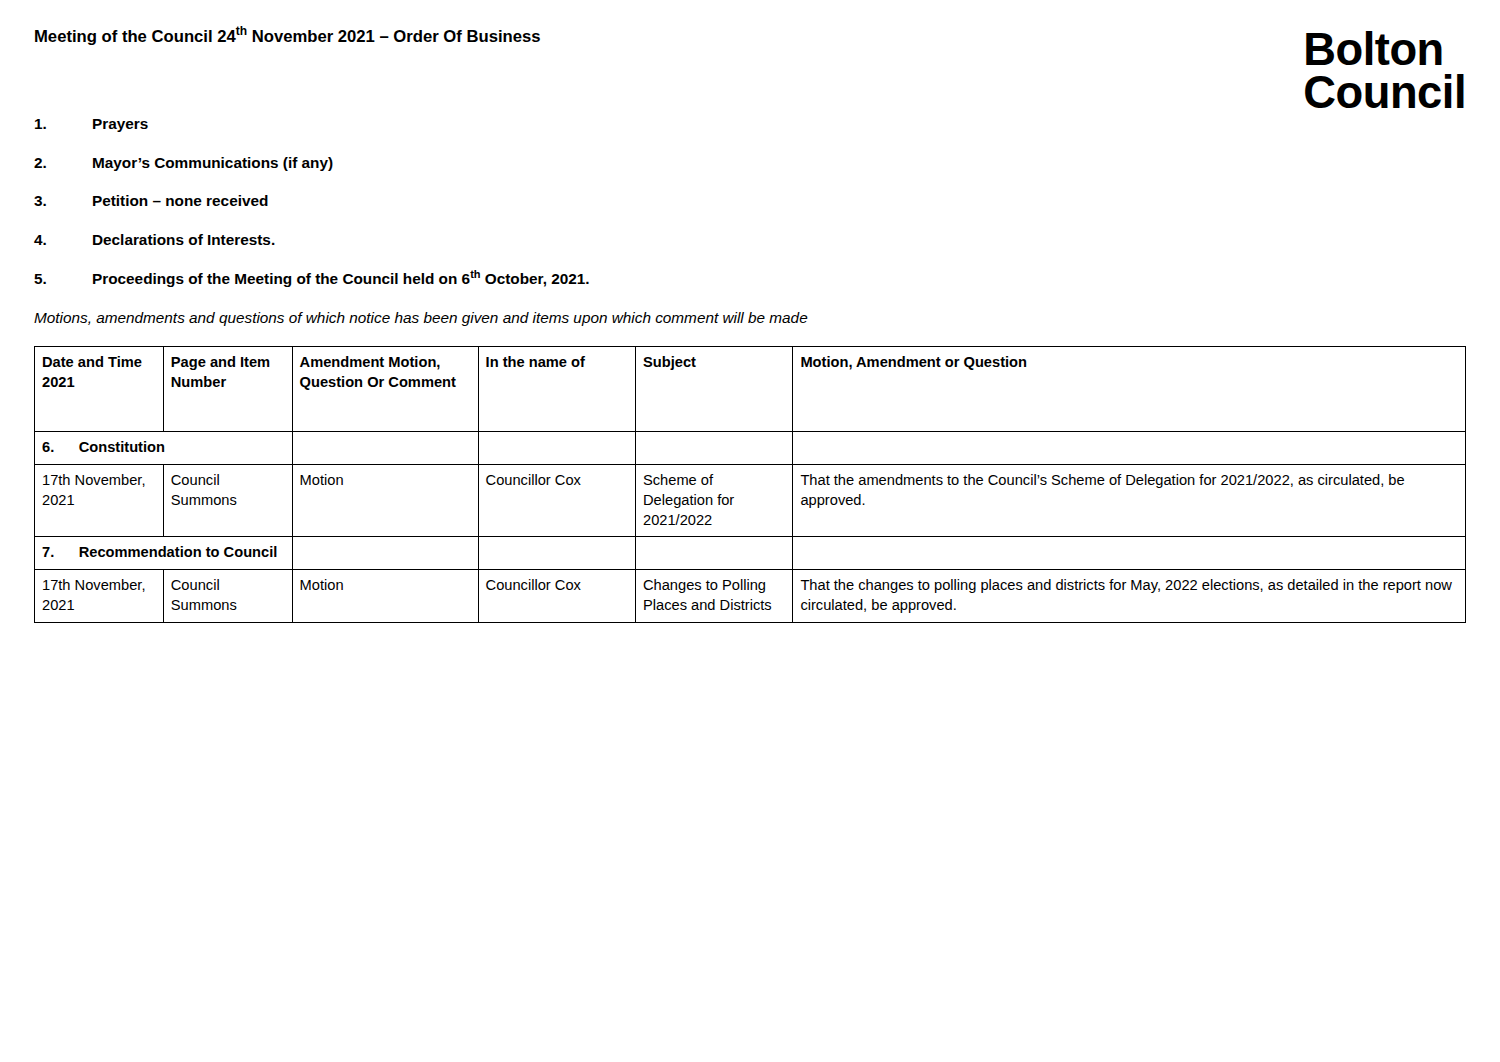Meeting of the Council 24th November 2021 – Order Of Business
Bolton
Council
1. Prayers
2. Mayor’s Communications (if any)
3. Petition – none received
4. Declarations of Interests.
5. Proceedings of the Meeting of the Council held on 6th October, 2021.
Motions, amendments and questions of which notice has been given and items upon which comment will be made
| Date and Time 2021 | Page and Item Number | Amendment Motion, Question Or Comment | In the name of | Subject | Motion, Amendment or Question |
| --- | --- | --- | --- | --- | --- |
| 6. Constitution | | | | |
| 17th November, 2021 | Council Summons | Motion | Councillor Cox | Scheme of Delegation for 2021/2022 | That the amendments to the Council’s Scheme of Delegation for 2021/2022, as circulated, be approved. |
| 7. Recommendation to Council | | | | |
| 17th November, 2021 | Council Summons | Motion | Councillor Cox | Changes to Polling Places and Districts | That the changes to polling places and districts for May, 2022 elections, as detailed in the report now circulated, be approved. |